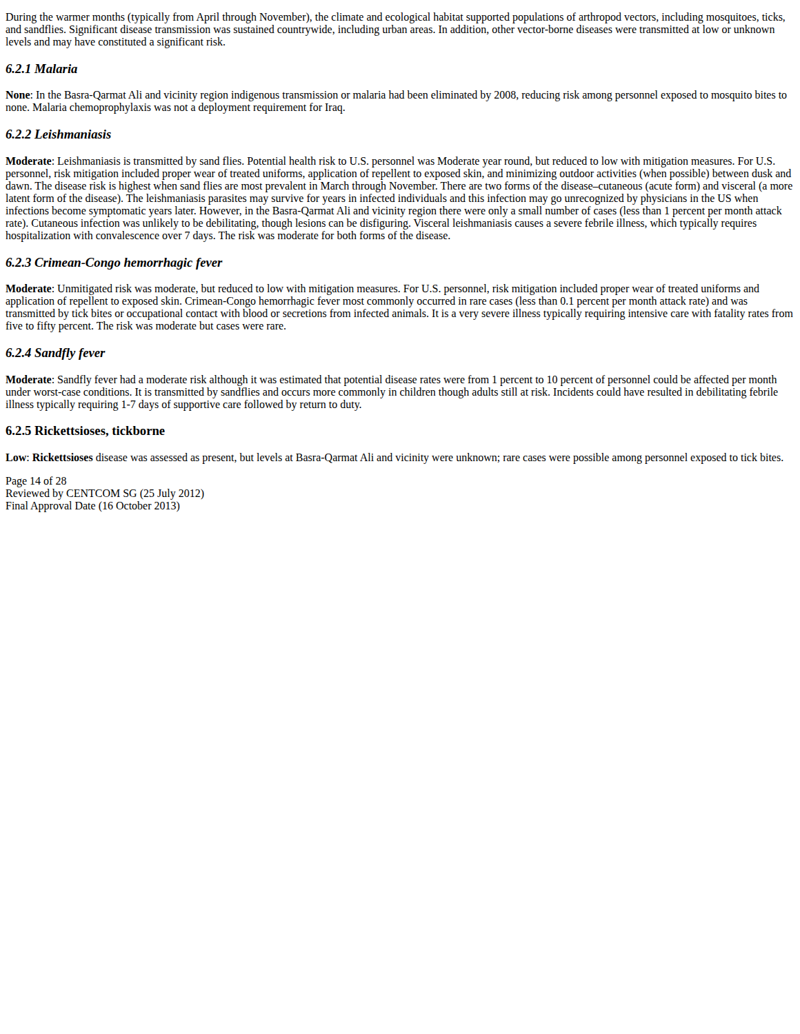During the warmer months (typically from April through November), the climate and ecological habitat supported populations of arthropod vectors, including mosquitoes, ticks, and sandflies. Significant disease transmission was sustained countrywide, including urban areas. In addition, other vector-borne diseases were transmitted at low or unknown levels and may have constituted a significant risk.
6.2.1 Malaria
None: In the Basra-Qarmat Ali and vicinity region indigenous transmission or malaria had been eliminated by 2008, reducing risk among personnel exposed to mosquito bites to none. Malaria chemoprophylaxis was not a deployment requirement for Iraq.
6.2.2 Leishmaniasis
Moderate: Leishmaniasis is transmitted by sand flies. Potential health risk to U.S. personnel was Moderate year round, but reduced to low with mitigation measures. For U.S. personnel, risk mitigation included proper wear of treated uniforms, application of repellent to exposed skin, and minimizing outdoor activities (when possible) between dusk and dawn. The disease risk is highest when sand flies are most prevalent in March through November. There are two forms of the disease–cutaneous (acute form) and visceral (a more latent form of the disease). The leishmaniasis parasites may survive for years in infected individuals and this infection may go unrecognized by physicians in the US when infections become symptomatic years later. However, in the Basra-Qarmat Ali and vicinity region there were only a small number of cases (less than 1 percent per month attack rate). Cutaneous infection was unlikely to be debilitating, though lesions can be disfiguring. Visceral leishmaniasis causes a severe febrile illness, which typically requires hospitalization with convalescence over 7 days. The risk was moderate for both forms of the disease.
6.2.3 Crimean-Congo hemorrhagic fever
Moderate: Unmitigated risk was moderate, but reduced to low with mitigation measures. For U.S. personnel, risk mitigation included proper wear of treated uniforms and application of repellent to exposed skin. Crimean-Congo hemorrhagic fever most commonly occurred in rare cases (less than 0.1 percent per month attack rate) and was transmitted by tick bites or occupational contact with blood or secretions from infected animals. It is a very severe illness typically requiring intensive care with fatality rates from five to fifty percent. The risk was moderate but cases were rare.
6.2.4 Sandfly fever
Moderate: Sandfly fever had a moderate risk although it was estimated that potential disease rates were from 1 percent to 10 percent of personnel could be affected per month under worst-case conditions. It is transmitted by sandflies and occurs more commonly in children though adults still at risk. Incidents could have resulted in debilitating febrile illness typically requiring 1-7 days of supportive care followed by return to duty.
6.2.5 Rickettsioses, tickborne
Low: Rickettsioses disease was assessed as present, but levels at Basra-Qarmat Ali and vicinity were unknown; rare cases were possible among personnel exposed to tick bites.
Page 14 of 28
Reviewed by CENTCOM SG (25 July 2012)
Final Approval Date (16 October 2013)